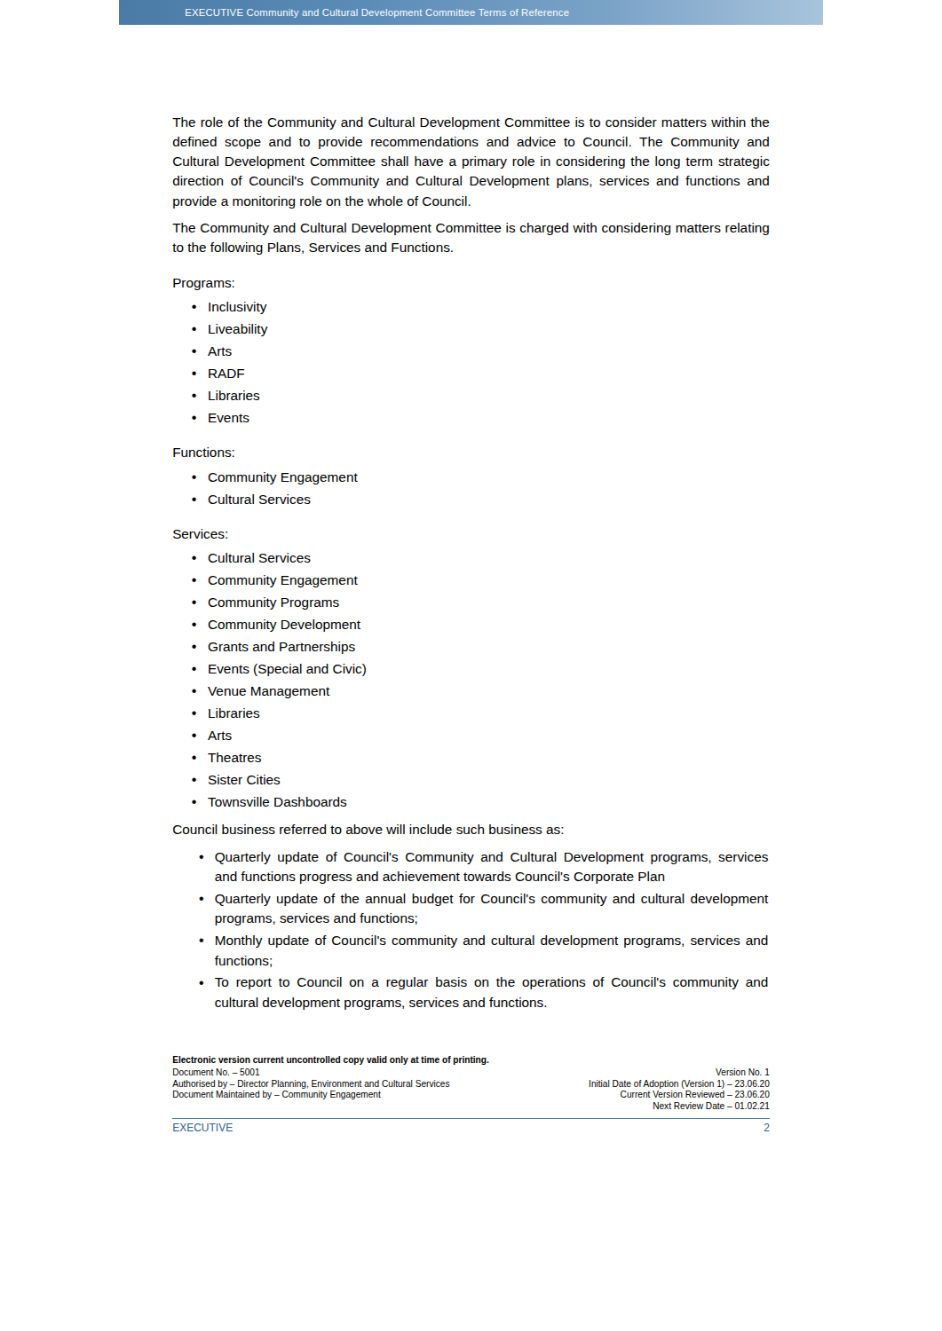EXECUTIVE Community and Cultural Development Committee Terms of Reference
The role of the Community and Cultural Development Committee is to consider matters within the defined scope and to provide recommendations and advice to Council. The Community and Cultural Development Committee shall have a primary role in considering the long term strategic direction of Council's Community and Cultural Development plans, services and functions and provide a monitoring role on the whole of Council.
The Community and Cultural Development Committee is charged with considering matters relating to the following Plans, Services and Functions.
Programs:
Inclusivity
Liveability
Arts
RADF
Libraries
Events
Functions:
Community Engagement
Cultural Services
Services:
Cultural Services
Community Engagement
Community Programs
Community Development
Grants and Partnerships
Events (Special and Civic)
Venue Management
Libraries
Arts
Theatres
Sister Cities
Townsville Dashboards
Council business referred to above will include such business as:
Quarterly update of Council's Community and Cultural Development programs, services and functions progress and achievement towards Council's Corporate Plan
Quarterly update of the annual budget for Council's community and cultural development programs, services and functions;
Monthly update of Council's community and cultural development programs, services and functions;
To report to Council on a regular basis on the operations of Council's community and cultural development programs, services and functions.
Electronic version current uncontrolled copy valid only at time of printing.
| Document No. – 5001 | Version No. 1 |
| Authorised by – Director Planning, Environment and Cultural Services | Initial Date of Adoption (Version 1) – 23.06.20 |
| Document Maintained by – Community Engagement | Current Version Reviewed – 23.06.20 |
| | Next Review Date – 01.02.21 |
EXECUTIVE 2